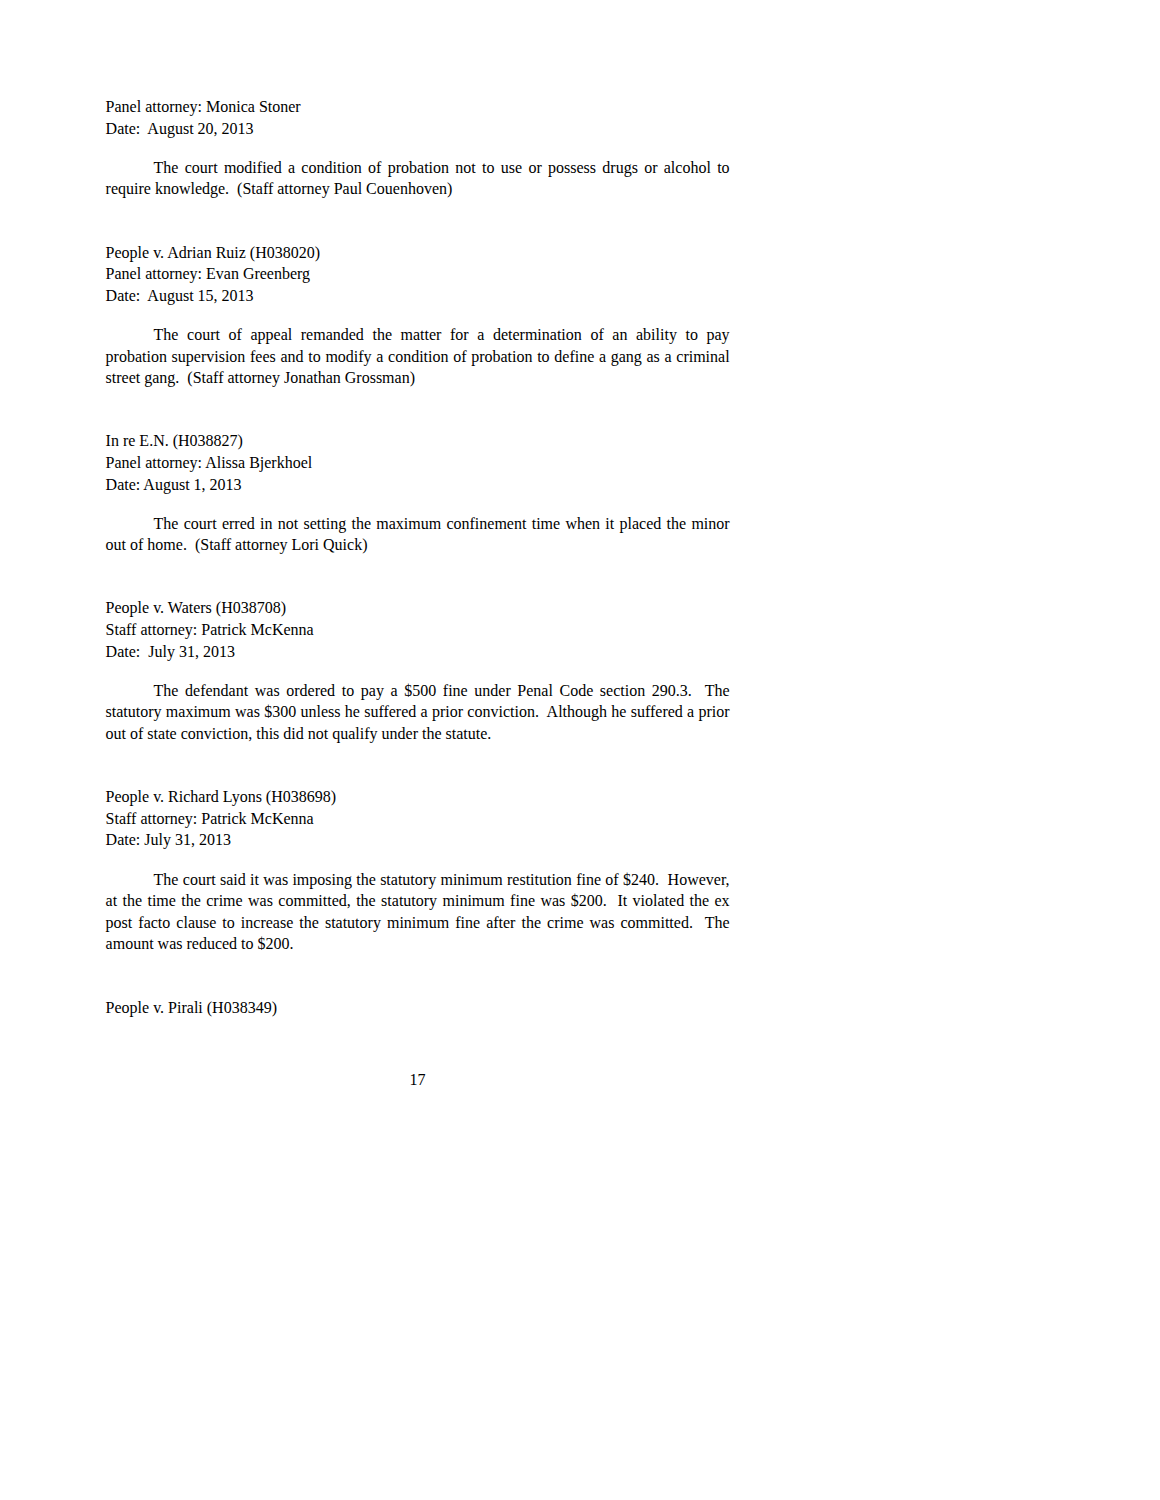Panel attorney: Monica Stoner
Date: August 20, 2013
The court modified a condition of probation not to use or possess drugs or alcohol to require knowledge. (Staff attorney Paul Couenhoven)
People v. Adrian Ruiz (H038020)
Panel attorney: Evan Greenberg
Date: August 15, 2013
The court of appeal remanded the matter for a determination of an ability to pay probation supervision fees and to modify a condition of probation to define a gang as a criminal street gang. (Staff attorney Jonathan Grossman)
In re E.N. (H038827)
Panel attorney: Alissa Bjerkhoel
Date: August 1, 2013
The court erred in not setting the maximum confinement time when it placed the minor out of home. (Staff attorney Lori Quick)
People v. Waters (H038708)
Staff attorney: Patrick McKenna
Date: July 31, 2013
The defendant was ordered to pay a $500 fine under Penal Code section 290.3. The statutory maximum was $300 unless he suffered a prior conviction. Although he suffered a prior out of state conviction, this did not qualify under the statute.
People v. Richard Lyons (H038698)
Staff attorney: Patrick McKenna
Date: July 31, 2013
The court said it was imposing the statutory minimum restitution fine of $240. However, at the time the crime was committed, the statutory minimum fine was $200. It violated the ex post facto clause to increase the statutory minimum fine after the crime was committed. The amount was reduced to $200.
People v. Pirali (H038349)
17